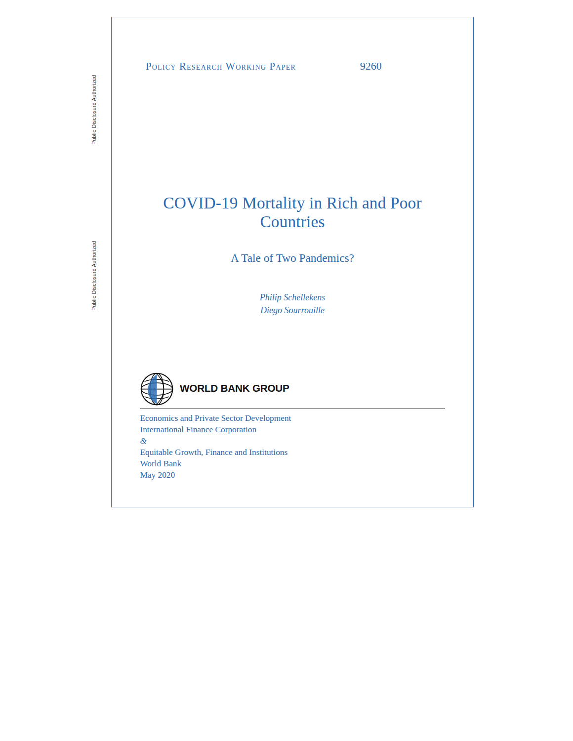Public Disclosure Authorized
Public Disclosure Authorized
Policy Research Working Paper 9260
COVID-19 Mortality in Rich and Poor Countries
A Tale of Two Pandemics?
Philip Schellekens
Diego Sourrouille
WORLD BANK GROUP
Economics and Private Sector Development
International Finance Corporation
&
Equitable Growth, Finance and Institutions
World Bank
May 2020